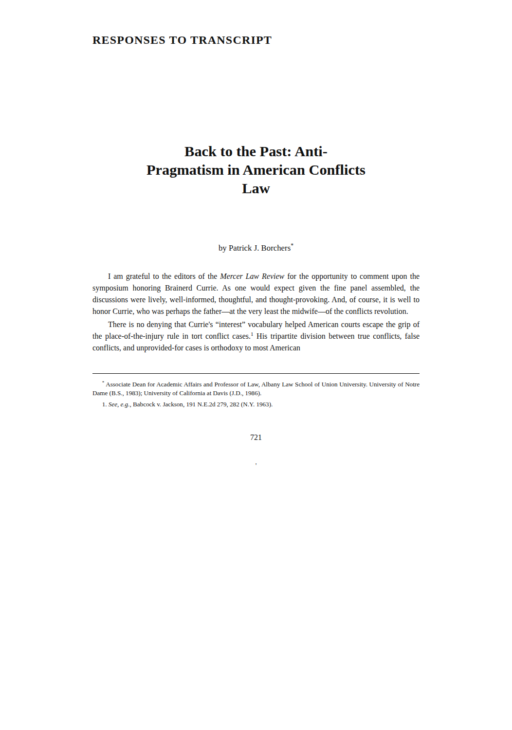RESPONSES TO TRANSCRIPT
Back to the Past: Anti-
Pragmatism in American Conflicts
Law
by Patrick J. Borchers*
I am grateful to the editors of the Mercer Law Review for the opportunity to comment upon the symposium honoring Brainerd Currie. As one would expect given the fine panel assembled, the discussions were lively, well-informed, thoughtful, and thought-provoking. And, of course, it is well to honor Currie, who was perhaps the father—at the very least the midwife—of the conflicts revolution.
There is no denying that Currie's “interest” vocabulary helped American courts escape the grip of the place-of-the-injury rule in tort conflict cases.1 His tripartite division between true conflicts, false conflicts, and unprovided-for cases is orthodoxy to most American
* Associate Dean for Academic Affairs and Professor of Law, Albany Law School of Union University. University of Notre Dame (B.S., 1983); University of California at Davis (J.D., 1986).
1. See, e.g., Babcock v. Jackson, 191 N.E.2d 279, 282 (N.Y. 1963).
721
'